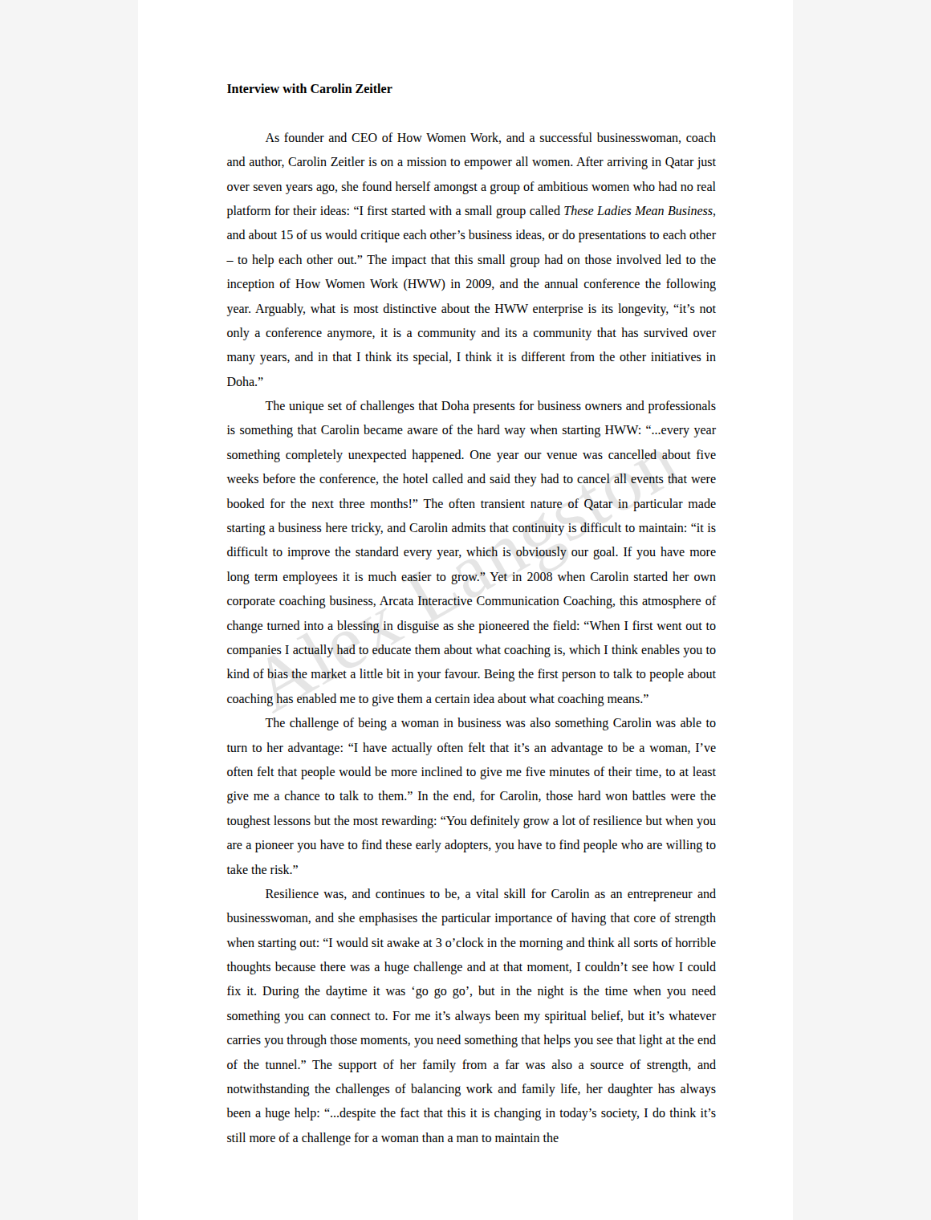Alex Langston
Interview with Carolin Zeitler
As founder and CEO of How Women Work, and a successful businesswoman, coach and author, Carolin Zeitler is on a mission to empower all women. After arriving in Qatar just over seven years ago, she found herself amongst a group of ambitious women who had no real platform for their ideas: “I first started with a small group called These Ladies Mean Business, and about 15 of us would critique each other’s business ideas, or do presentations to each other – to help each other out.” The impact that this small group had on those involved led to the inception of How Women Work (HWW) in 2009, and the annual conference the following year. Arguably, what is most distinctive about the HWW enterprise is its longevity, “it’s not only a conference anymore, it is a community and its a community that has survived over many years, and in that I think its special, I think it is different from the other initiatives in Doha.”
The unique set of challenges that Doha presents for business owners and professionals is something that Carolin became aware of the hard way when starting HWW: “...every year something completely unexpected happened. One year our venue was cancelled about five weeks before the conference, the hotel called and said they had to cancel all events that were booked for the next three months!” The often transient nature of Qatar in particular made starting a business here tricky, and Carolin admits that continuity is difficult to maintain: “it is difficult to improve the standard every year, which is obviously our goal. If you have more long term employees it is much easier to grow.” Yet in 2008 when Carolin started her own corporate coaching business, Arcata Interactive Communication Coaching, this atmosphere of change turned into a blessing in disguise as she pioneered the field: “When I first went out to companies I actually had to educate them about what coaching is, which I think enables you to kind of bias the market a little bit in your favour. Being the first person to talk to people about coaching has enabled me to give them a certain idea about what coaching means.”
The challenge of being a woman in business was also something Carolin was able to turn to her advantage: “I have actually often felt that it’s an advantage to be a woman, I’ve often felt that people would be more inclined to give me five minutes of their time, to at least give me a chance to talk to them.” In the end, for Carolin, those hard won battles were the toughest lessons but the most rewarding: “You definitely grow a lot of resilience but when you are a pioneer you have to find these early adopters, you have to find people who are willing to take the risk.”
Resilience was, and continues to be, a vital skill for Carolin as an entrepreneur and businesswoman, and she emphasises the particular importance of having that core of strength when starting out: “I would sit awake at 3 o’clock in the morning and think all sorts of horrible thoughts because there was a huge challenge and at that moment, I couldn’t see how I could fix it. During the daytime it was ‘go go go’, but in the night is the time when you need something you can connect to. For me it’s always been my spiritual belief, but it’s whatever carries you through those moments, you need something that helps you see that light at the end of the tunnel.” The support of her family from a far was also a source of strength, and notwithstanding the challenges of balancing work and family life, her daughter has always been a huge help: “...despite the fact that this it is changing in today’s society, I do think it’s still more of a challenge for a woman than a man to maintain the